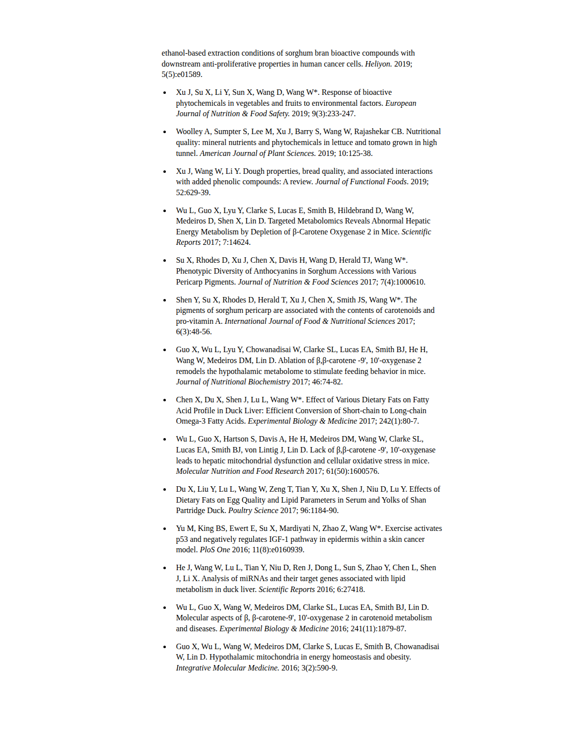ethanol-based extraction conditions of sorghum bran bioactive compounds with downstream anti-proliferative properties in human cancer cells. Heliyon. 2019; 5(5):e01589.
Xu J, Su X, Li Y, Sun X, Wang D, Wang W*. Response of bioactive phytochemicals in vegetables and fruits to environmental factors. European Journal of Nutrition & Food Safety. 2019; 9(3):233-247.
Woolley A, Sumpter S, Lee M, Xu J, Barry S, Wang W, Rajashekar CB. Nutritional quality: mineral nutrients and phytochemicals in lettuce and tomato grown in high tunnel. American Journal of Plant Sciences. 2019; 10:125-38.
Xu J, Wang W, Li Y. Dough properties, bread quality, and associated interactions with added phenolic compounds: A review. Journal of Functional Foods. 2019; 52:629-39.
Wu L, Guo X, Lyu Y, Clarke S, Lucas E, Smith B, Hildebrand D, Wang W, Medeiros D, Shen X, Lin D. Targeted Metabolomics Reveals Abnormal Hepatic Energy Metabolism by Depletion of β-Carotene Oxygenase 2 in Mice. Scientific Reports 2017; 7:14624.
Su X, Rhodes D, Xu J, Chen X, Davis H, Wang D, Herald TJ, Wang W*. Phenotypic Diversity of Anthocyanins in Sorghum Accessions with Various Pericarp Pigments. Journal of Nutrition & Food Sciences 2017; 7(4):1000610.
Shen Y, Su X, Rhodes D, Herald T, Xu J, Chen X, Smith JS, Wang W*. The pigments of sorghum pericarp are associated with the contents of carotenoids and pro-vitamin A. International Journal of Food & Nutritional Sciences 2017; 6(3):48-56.
Guo X, Wu L, Lyu Y, Chowanadisai W, Clarke SL, Lucas EA, Smith BJ, He H, Wang W, Medeiros DM, Lin D. Ablation of β,β-carotene -9', 10'-oxygenase 2 remodels the hypothalamic metabolome to stimulate feeding behavior in mice. Journal of Nutritional Biochemistry 2017; 46:74-82.
Chen X, Du X, Shen J, Lu L, Wang W*. Effect of Various Dietary Fats on Fatty Acid Profile in Duck Liver: Efficient Conversion of Short-chain to Long-chain Omega-3 Fatty Acids. Experimental Biology & Medicine 2017; 242(1):80-7.
Wu L, Guo X, Hartson S, Davis A, He H, Medeiros DM, Wang W, Clarke SL, Lucas EA, Smith BJ, von Lintig J, Lin D. Lack of β,β-carotene -9', 10'-oxygenase leads to hepatic mitochondrial dysfunction and cellular oxidative stress in mice. Molecular Nutrition and Food Research 2017; 61(50):1600576.
Du X, Liu Y, Lu L, Wang W, Zeng T, Tian Y, Xu X, Shen J, Niu D, Lu Y. Effects of Dietary Fats on Egg Quality and Lipid Parameters in Serum and Yolks of Shan Partridge Duck. Poultry Science 2017; 96:1184-90.
Yu M, King BS, Ewert E, Su X, Mardiyati N, Zhao Z, Wang W*. Exercise activates p53 and negatively regulates IGF-1 pathway in epidermis within a skin cancer model. PloS One 2016; 11(8):e0160939.
He J, Wang W, Lu L, Tian Y, Niu D, Ren J, Dong L, Sun S, Zhao Y, Chen L, Shen J, Li X. Analysis of miRNAs and their target genes associated with lipid metabolism in duck liver. Scientific Reports 2016; 6:27418.
Wu L, Guo X, Wang W, Medeiros DM, Clarke SL, Lucas EA, Smith BJ, Lin D. Molecular aspects of β, β-carotene-9', 10'-oxygenase 2 in carotenoid metabolism and diseases. Experimental Biology & Medicine 2016; 241(11):1879-87.
Guo X, Wu L, Wang W, Medeiros DM, Clarke S, Lucas E, Smith B, Chowanadisai W, Lin D. Hypothalamic mitochondria in energy homeostasis and obesity. Integrative Molecular Medicine. 2016; 3(2):590-9.